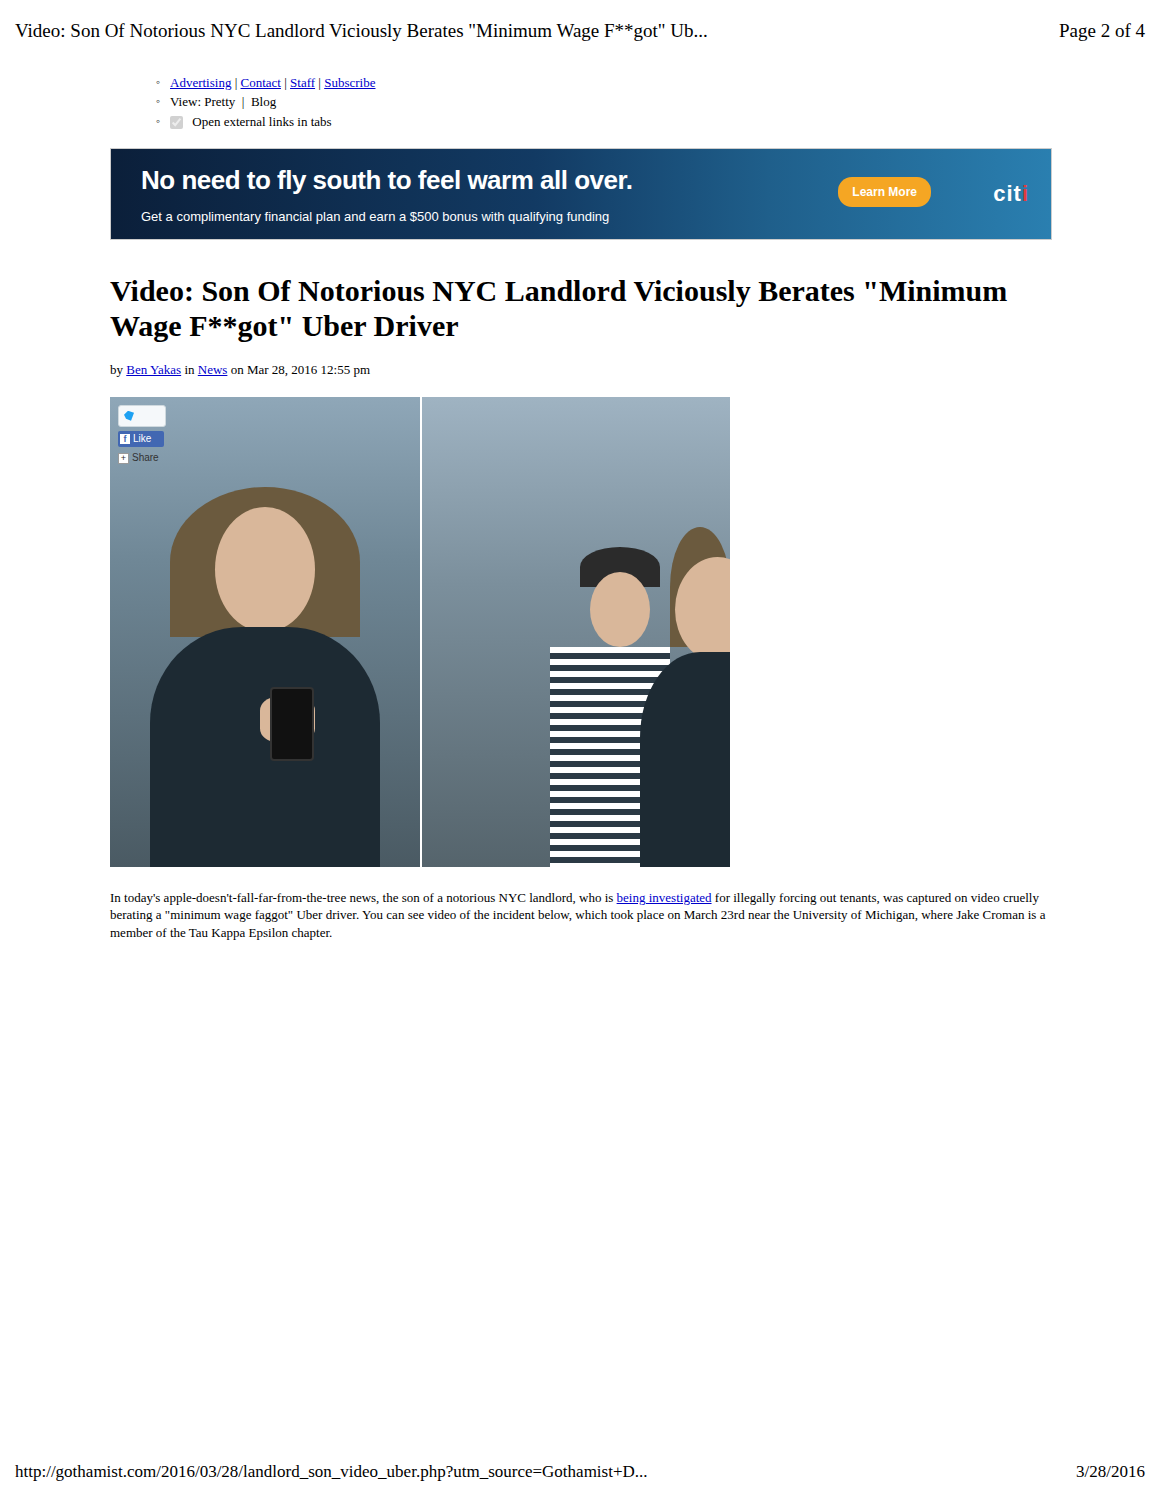Video: Son Of Notorious NYC Landlord Viciously Berates "Minimum Wage F**got" Ub... Page 2 of 4
Advertising | Contact | Staff | Subscribe
View: Pretty | Blog
Open external links in tabs
No need to fly south to feel warm all over.
Get a complimentary financial plan and earn a $500 bonus with qualifying funding
Learn More
citi
Video: Son Of Notorious NYC Landlord Viciously Berates "Minimum Wage F**got" Uber Driver
by Ben Yakas in News on Mar 28, 2016 12:55 pm
f Like
+Share
In today's apple-doesn't-fall-far-from-the-tree news, the son of a notorious NYC landlord, who is being investigated for illegally forcing out tenants, was captured on video cruelly berating a "minimum wage faggot" Uber driver. You can see video of the incident below, which took place on March 23rd near the University of Michigan, where Jake Croman is a member of the Tau Kappa Epsilon chapter.
http://gothamist.com/2016/03/28/landlord_son_video_uber.php?utm_source=Gothamist+D... 3/28/2016